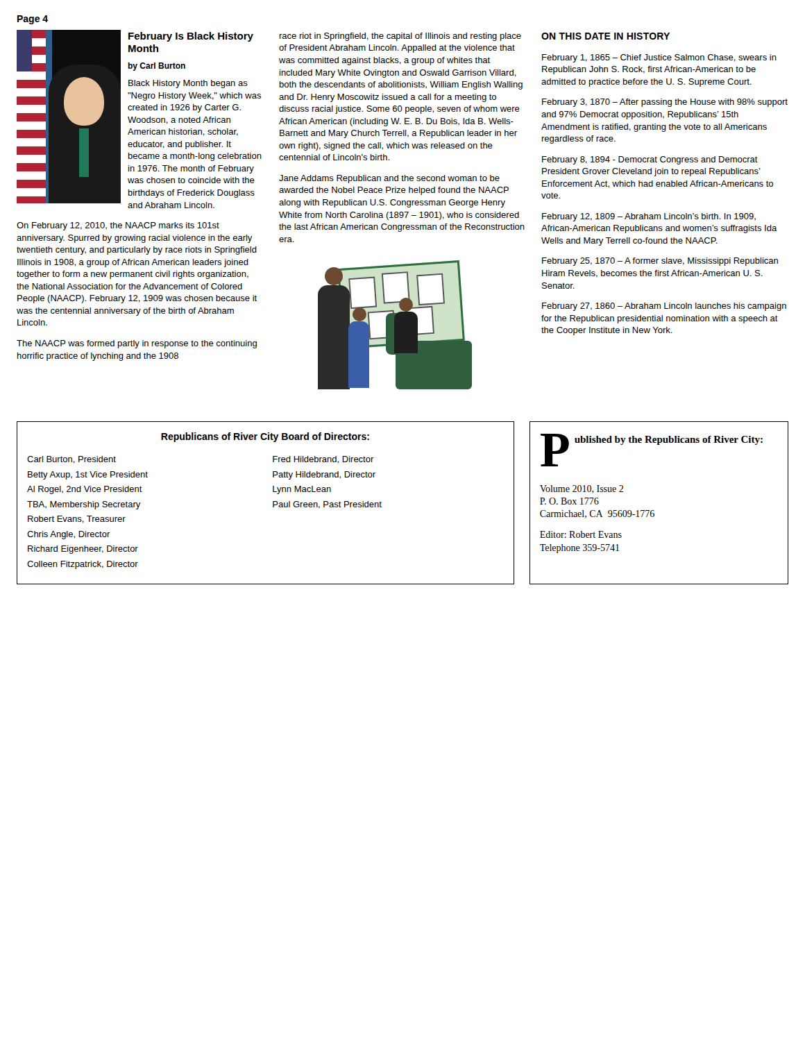Page 4
February Is Black History Month
by Carl Burton
Black History Month began as "Negro History Week," which was created in 1926 by Carter G. Woodson, a noted African American historian, scholar, educator, and publisher. It became a month-long celebration in 1976. The month of February was chosen to coincide with the birthdays of Frederick Douglass and Abraham Lincoln.
On February 12, 2010, the NAACP marks its 101st anniversary. Spurred by growing racial violence in the early twentieth century, and particularly by race riots in Springfield Illinois in 1908, a group of African American leaders joined together to form a new permanent civil rights organization, the National Association for the Advancement of Colored People (NAACP). February 12, 1909 was chosen because it was the centennial anniversary of the birth of Abraham Lincoln.
The NAACP was formed partly in response to the continuing horrific practice of lynching and the 1908
race riot in Springfield, the capital of Illinois and resting place of President Abraham Lincoln. Appalled at the violence that was committed against blacks, a group of whites that included Mary White Ovington and Oswald Garrison Villard, both the descendants of abolitionists, William English Walling and Dr. Henry Moscowitz issued a call for a meeting to discuss racial justice. Some 60 people, seven of whom were African American (including W. E. B. Du Bois, Ida B. Wells-Barnett and Mary Church Terrell, a Republican leader in her own right), signed the call, which was released on the centennial of Lincoln's birth.
Jane Addams Republican and the second woman to be awarded the Nobel Peace Prize helped found the NAACP along with Republican U.S. Congressman George Henry White from North Carolina (1897 – 1901), who is considered the last African American Congressman of the Reconstruction era.
ON THIS DATE IN HISTORY
February 1, 1865 – Chief Justice Salmon Chase, swears in Republican John S. Rock, first African-American to be admitted to practice before the U. S. Supreme Court.
February 3, 1870 – After passing the House with 98% support and 97% Democrat opposition, Republicans’ 15th Amendment is ratified, granting the vote to all Americans regardless of race.
February 8, 1894 - Democrat Congress and Democrat President Grover Cleveland join to repeal Republicans’ Enforcement Act, which had enabled African-Americans to vote.
February 12, 1809 – Abraham Lincoln’s birth. In 1909, African-American Republicans and women’s suffragists Ida Wells and Mary Terrell co-found the NAACP.
February 25, 1870 – A former slave, Mississippi Republican Hiram Revels, becomes the first African-American U. S. Senator.
February 27, 1860 – Abraham Lincoln launches his campaign for the Republican presidential nomination with a speech at the Cooper Institute in New York.
Republicans of River City Board of Directors:
Carl Burton, President
Betty Axup, 1st Vice President
Al Rogel, 2nd Vice President
TBA, Membership Secretary
Robert Evans, Treasurer
Chris Angle, Director
Richard Eigenheer, Director
Colleen Fitzpatrick, Director
Fred Hildebrand, Director
Patty Hildebrand, Director
Lynn MacLean
Paul Green, Past President
P ublished by the Republicans of River City:
Volume 2010, Issue 2
P. O. Box 1776
Carmichael, CA 95609-1776
Editor: Robert Evans
Telephone 359-5741